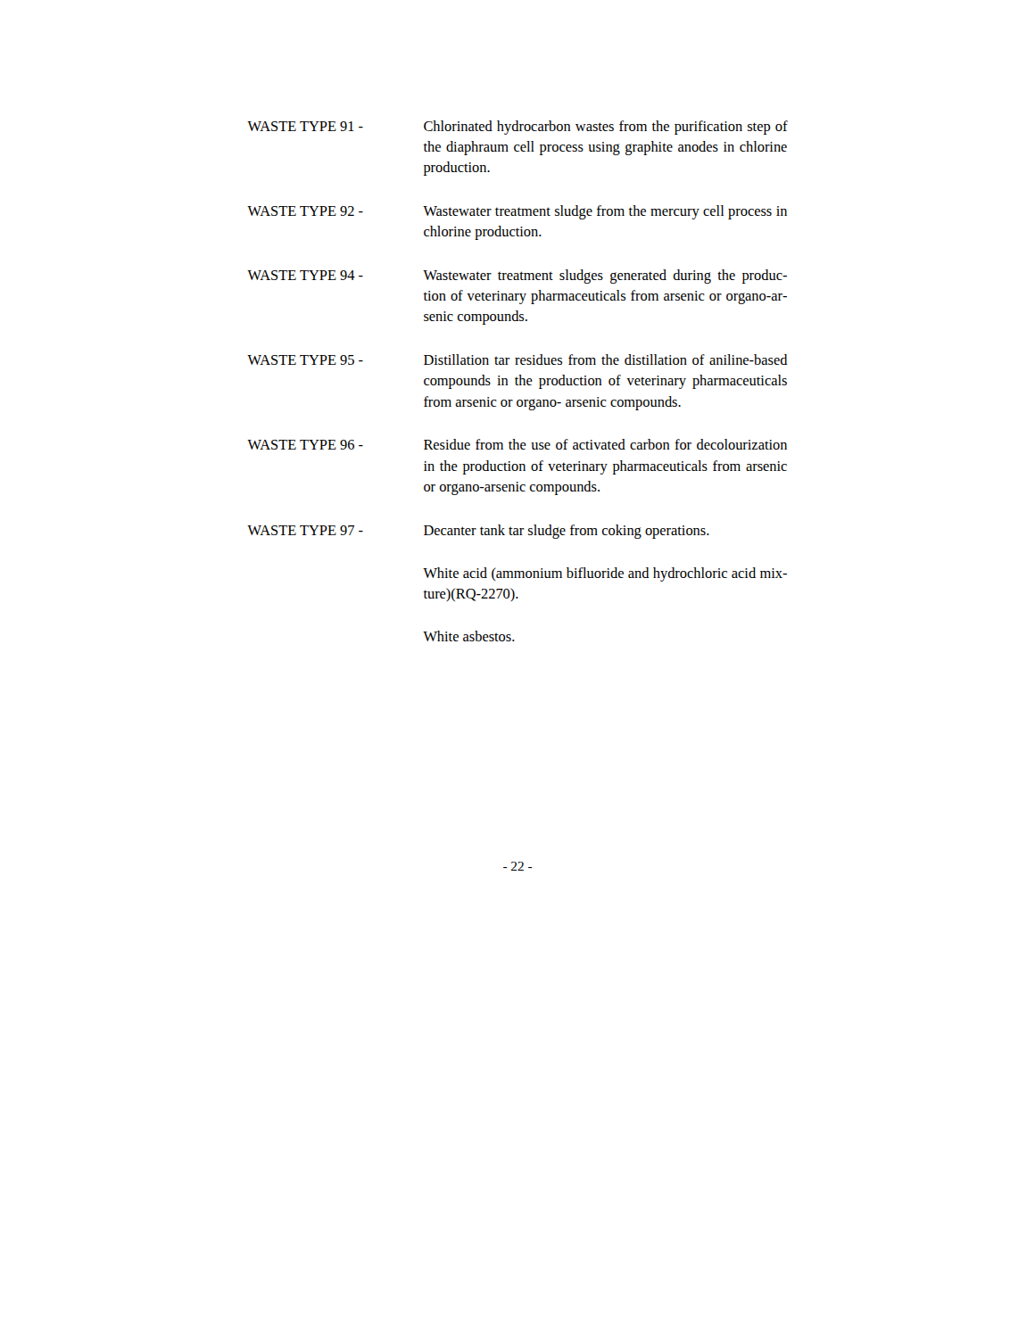| WASTE TYPE 91 - | Chlorinated hydrocarbon wastes from the purification step of the diaphraum cell process using graphite anodes in chlorine production. |
| WASTE TYPE 92 - | Wastewater treatment sludge from the mercury cell process in chlorine production. |
| WASTE TYPE 94 - | Wastewater treatment sludges generated during the production of veterinary pharmaceuticals from arsenic or organo-arsenic compounds. |
| WASTE TYPE 95 - | Distillation tar residues from the distillation of aniline-based compounds in the production of veterinary pharmaceuticals from arsenic or organo- arsenic compounds. |
| WASTE TYPE 96 - | Residue from the use of activated carbon for decolourization in the production of veterinary pharmaceuticals from arsenic or organo-arsenic compounds. |
| WASTE TYPE 97 - | Decanter tank tar sludge from coking operations. White acid (ammonium bifluoride and hydrochloric acid mixture)(RQ-2270). White asbestos. |
- 22 -